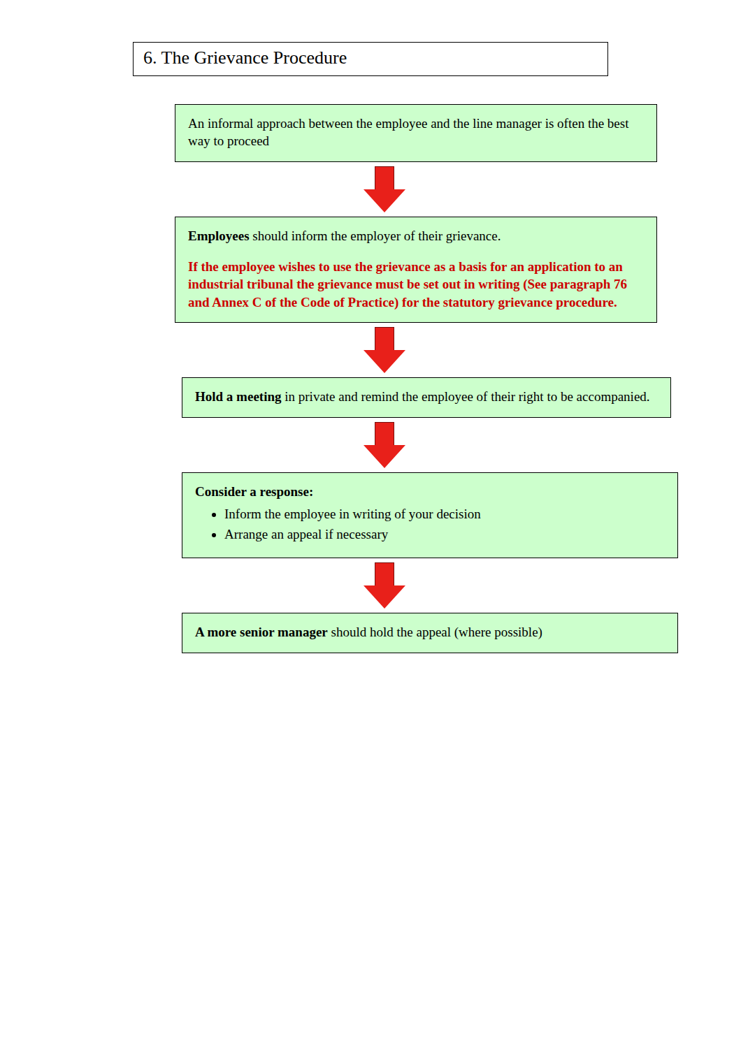6. The Grievance Procedure
An informal approach between the employee and the line manager is often the best way to proceed
Employees should inform the employer of their grievance.
If the employee wishes to use the grievance as a basis for an application to an industrial tribunal the grievance must be set out in writing (See paragraph 76 and Annex C of the Code of Practice) for the statutory grievance procedure.
Hold a meeting in private and remind the employee of their right to be accompanied.
Consider a response:
Inform the employee in writing of your decision
Arrange an appeal if necessary
A more senior manager should hold the appeal (where possible)